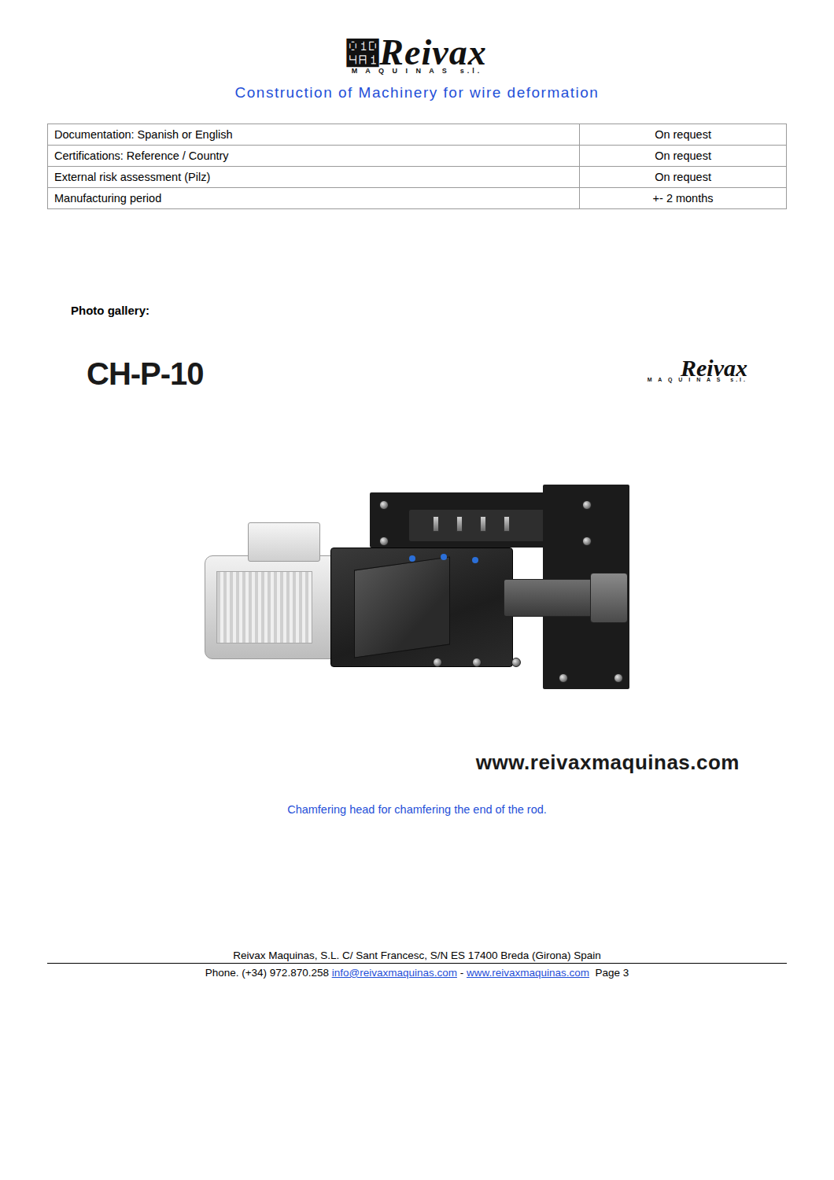𝒡Reivax
M A Q U I N A S s.l.
Construction of Machinery for wire deformation
| Documentation: Spanish or English | On request |
| Certifications: Reference / Country | On request |
| External risk assessment (Pilz) | On request |
| Manufacturing period | +- 2 months |
Photo gallery:
CH-P-10
Reivax M A Q U I N A S s.l.
www.reivaxmaquinas.com
Chamfering head for chamfering the end of the rod.
Reivax Maquinas, S.L. C/ Sant Francesc, S/N ES 17400 Breda (Girona) Spain
Phone. (+34) 972.870.258 info@reivaxmaquinas.com - www.reivaxmaquinas.com Page 3